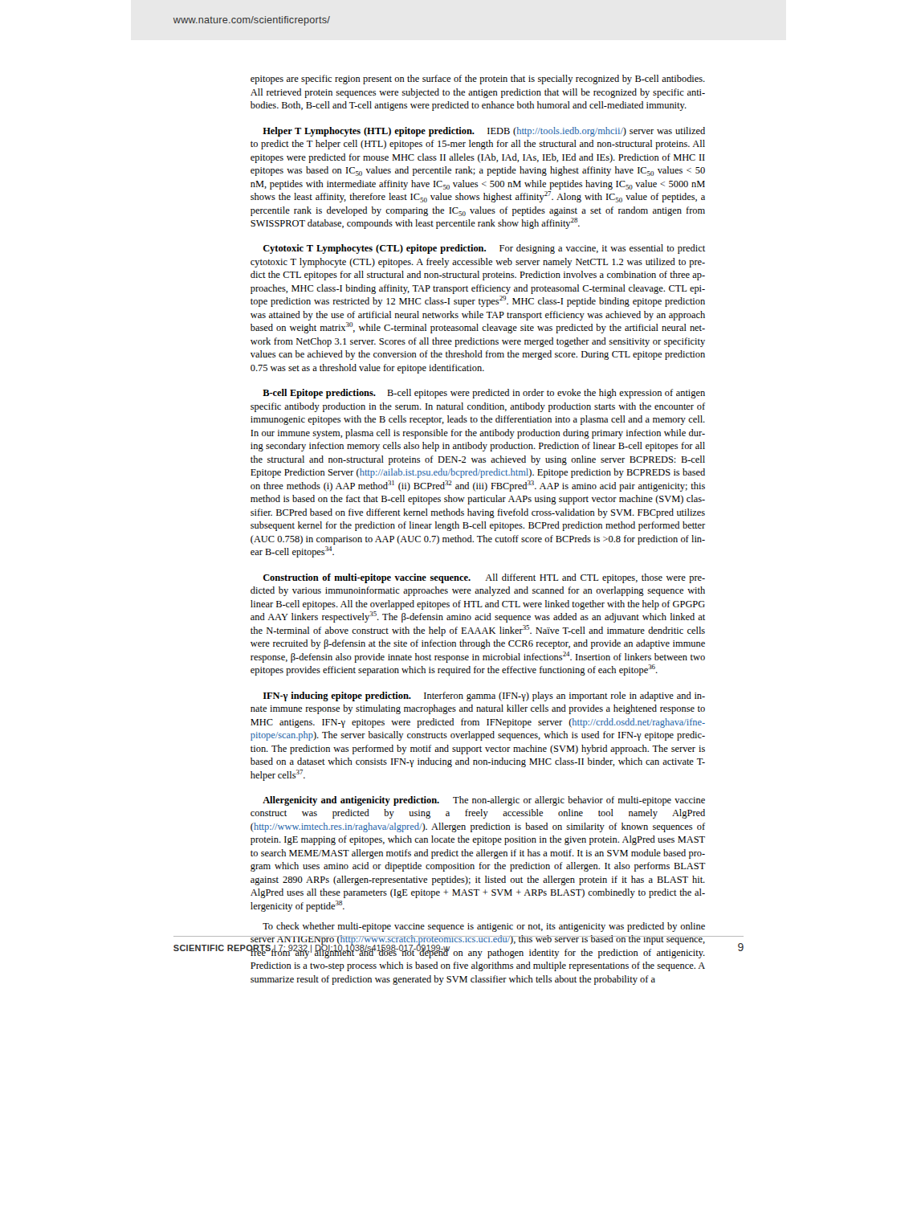www.nature.com/scientificreports/
epitopes are specific region present on the surface of the protein that is specially recognized by B-cell antibodies. All retrieved protein sequences were subjected to the antigen prediction that will be recognized by specific antibodies. Both, B-cell and T-cell antigens were predicted to enhance both humoral and cell-mediated immunity.
Helper T Lymphocytes (HTL) epitope prediction. IEDB (http://tools.iedb.org/mhcii/) server was utilized to predict the T helper cell (HTL) epitopes of 15-mer length for all the structural and non-structural proteins. All epitopes were predicted for mouse MHC class II alleles (IAb, IAd, IAs, IEb, IEd and IEs). Prediction of MHC II epitopes was based on IC50 values and percentile rank; a peptide having highest affinity have IC50 values < 50 nM, peptides with intermediate affinity have IC50 values < 500 nM while peptides having IC50 value < 5000 nM shows the least affinity, therefore least IC50 value shows highest affinity27. Along with IC50 value of peptides, a percentile rank is developed by comparing the IC50 values of peptides against a set of random antigen from SWISSPROT database, compounds with least percentile rank show high affinity28.
Cytotoxic T Lymphocytes (CTL) epitope prediction. For designing a vaccine, it was essential to predict cytotoxic T lymphocyte (CTL) epitopes. A freely accessible web server namely NetCTL 1.2 was utilized to predict the CTL epitopes for all structural and non-structural proteins. Prediction involves a combination of three approaches, MHC class-I binding affinity, TAP transport efficiency and proteasomal C-terminal cleavage. CTL epitope prediction was restricted by 12 MHC class-I super types29. MHC class-I peptide binding epitope prediction was attained by the use of artificial neural networks while TAP transport efficiency was achieved by an approach based on weight matrix30, while C-terminal proteasomal cleavage site was predicted by the artificial neural network from NetChop 3.1 server. Scores of all three predictions were merged together and sensitivity or specificity values can be achieved by the conversion of the threshold from the merged score. During CTL epitope prediction 0.75 was set as a threshold value for epitope identification.
B-cell Epitope predictions. B-cell epitopes were predicted in order to evoke the high expression of antigen specific antibody production in the serum. In natural condition, antibody production starts with the encounter of immunogenic epitopes with the B cells receptor, leads to the differentiation into a plasma cell and a memory cell. In our immune system, plasma cell is responsible for the antibody production during primary infection while during secondary infection memory cells also help in antibody production. Prediction of linear B-cell epitopes for all the structural and non-structural proteins of DEN-2 was achieved by using online server BCPREDS: B-cell Epitope Prediction Server (http://ailab.ist.psu.edu/bcpred/predict.html). Epitope prediction by BCPREDS is based on three methods (i) AAP method31 (ii) BCPred32 and (iii) FBCpred33. AAP is amino acid pair antigenicity; this method is based on the fact that B-cell epitopes show particular AAPs using support vector machine (SVM) classifier. BCPred based on five different kernel methods having fivefold cross-validation by SVM. FBCpred utilizes subsequent kernel for the prediction of linear length B-cell epitopes. BCPred prediction method performed better (AUC 0.758) in comparison to AAP (AUC 0.7) method. The cutoff score of BCPreds is >0.8 for prediction of linear B-cell epitopes34.
Construction of multi-epitope vaccine sequence. All different HTL and CTL epitopes, those were predicted by various immunoinformatic approaches were analyzed and scanned for an overlapping sequence with linear B-cell epitopes. All the overlapped epitopes of HTL and CTL were linked together with the help of GPGPG and AAY linkers respectively35. The β-defensin amino acid sequence was added as an adjuvant which linked at the N-terminal of above construct with the help of EAAAK linker35. Naïve T-cell and immature dendritic cells were recruited by β-defensin at the site of infection through the CCR6 receptor, and provide an adaptive immune response, β-defensin also provide innate host response in microbial infections24. Insertion of linkers between two epitopes provides efficient separation which is required for the effective functioning of each epitope36.
IFN-γ inducing epitope prediction. Interferon gamma (IFN-γ) plays an important role in adaptive and innate immune response by stimulating macrophages and natural killer cells and provides a heightened response to MHC antigens. IFN-γ epitopes were predicted from IFNepitope server (http://crdd.osdd.net/raghava/ifne-pitope/scan.php). The server basically constructs overlapped sequences, which is used for IFN-γ epitope prediction. The prediction was performed by motif and support vector machine (SVM) hybrid approach. The server is based on a dataset which consists IFN-γ inducing and non-inducing MHC class-II binder, which can activate T-helper cells37.
Allergenicity and antigenicity prediction. The non-allergic or allergic behavior of multi-epitope vaccine construct was predicted by using a freely accessible online tool namely AlgPred (http://www.imtech.res.in/raghava/algpred/). Allergen prediction is based on similarity of known sequences of protein. IgE mapping of epitopes, which can locate the epitope position in the given protein. AlgPred uses MAST to search MEME/MAST allergen motifs and predict the allergen if it has a motif. It is an SVM module based program which uses amino acid or dipeptide composition for the prediction of allergen. It also performs BLAST against 2890 ARPs (allergen-representative peptides); it listed out the allergen protein if it has a BLAST hit. AlgPred uses all these parameters (IgE epitope + MAST + SVM + ARPs BLAST) combinedly to predict the allergenicity of peptide38.
To check whether multi-epitope vaccine sequence is antigenic or not, its antigenicity was predicted by online server ANTIGENpro (http://www.scratch.proteomics.ics.uci.edu/), this web server is based on the input sequence, free from any alignment and does not depend on any pathogen identity for the prediction of antigenicity. Prediction is a two-step process which is based on five algorithms and multiple representations of the sequence. A summarize result of prediction was generated by SVM classifier which tells about the probability of a
SCIENTIFIC REPORTS | 7: 9232 | DOI:10.1038/s41598-017-09199-w
9